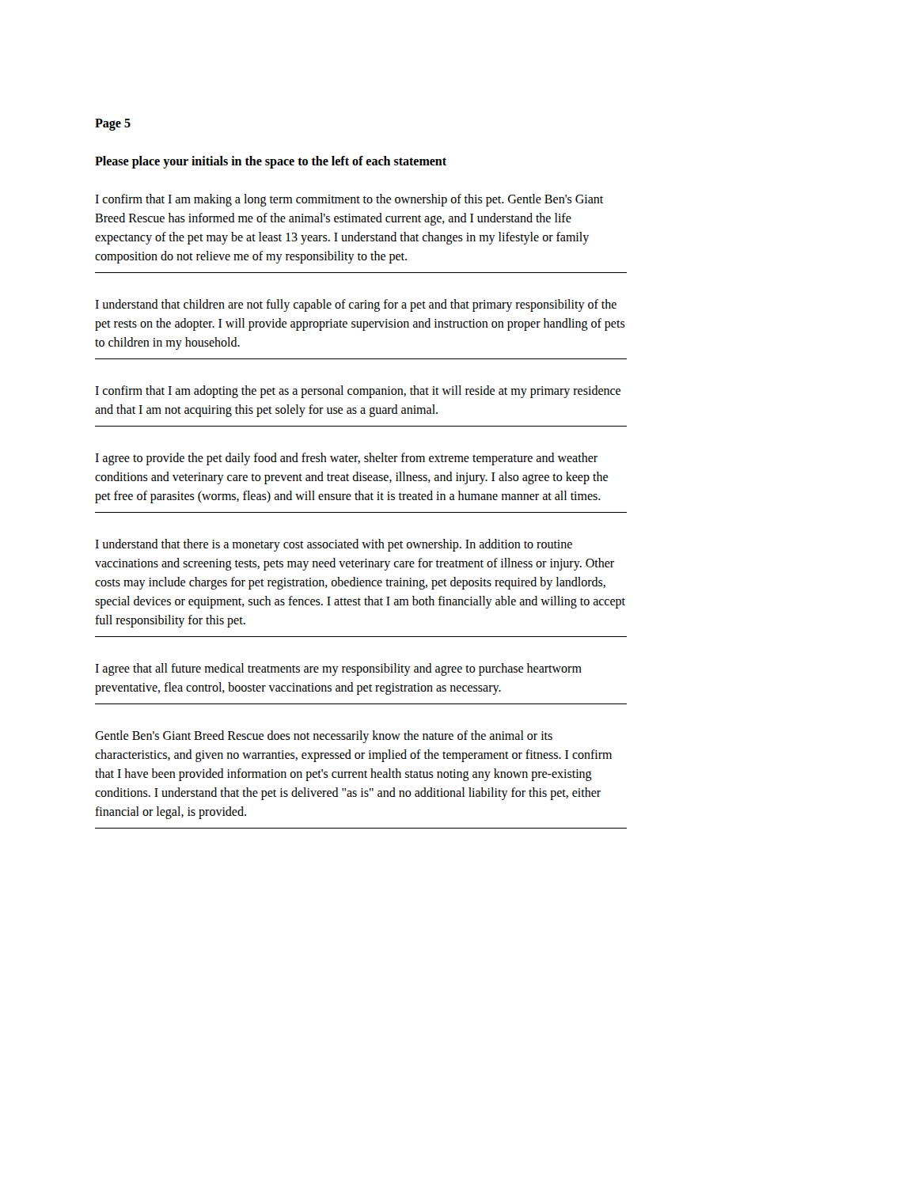Page 5
Please place your initials in the space to the left of each statement
I confirm that I am making a long term commitment to the ownership of this pet. Gentle Ben's Giant Breed Rescue has informed me of the animal's estimated current age, and I understand the life expectancy of the pet may be at least 13 years. I understand that changes in my lifestyle or family composition do not relieve me of my responsibility to the pet.
I understand that children are not fully capable of caring for a pet and that primary responsibility of the pet rests on the adopter. I will provide appropriate supervision and instruction on proper handling of pets to children in my household.
I confirm that I am adopting the pet as a personal companion, that it will reside at my primary residence and that I am not acquiring this pet solely for use as a guard animal.
I agree to provide the pet daily food and fresh water, shelter from extreme temperature and weather conditions and veterinary care to prevent and treat disease, illness, and injury. I also agree to keep the pet free of parasites (worms, fleas) and will ensure that it is treated in a humane manner at all times.
I understand that there is a monetary cost associated with pet ownership. In addition to routine vaccinations and screening tests, pets may need veterinary care for treatment of illness or injury. Other costs may include charges for pet registration, obedience training, pet deposits required by landlords, special devices or equipment, such as fences. I attest that I am both financially able and willing to accept full responsibility for this pet.
I agree that all future medical treatments are my responsibility and agree to purchase heartworm preventative, flea control, booster vaccinations and pet registration as necessary.
Gentle Ben's Giant Breed Rescue does not necessarily know the nature of the animal or its characteristics, and given no warranties, expressed or implied of the temperament or fitness. I confirm that I have been provided information on pet's current health status noting any known pre-existing conditions. I understand that the pet is delivered "as is" and no additional liability for this pet, either financial or legal, is provided.